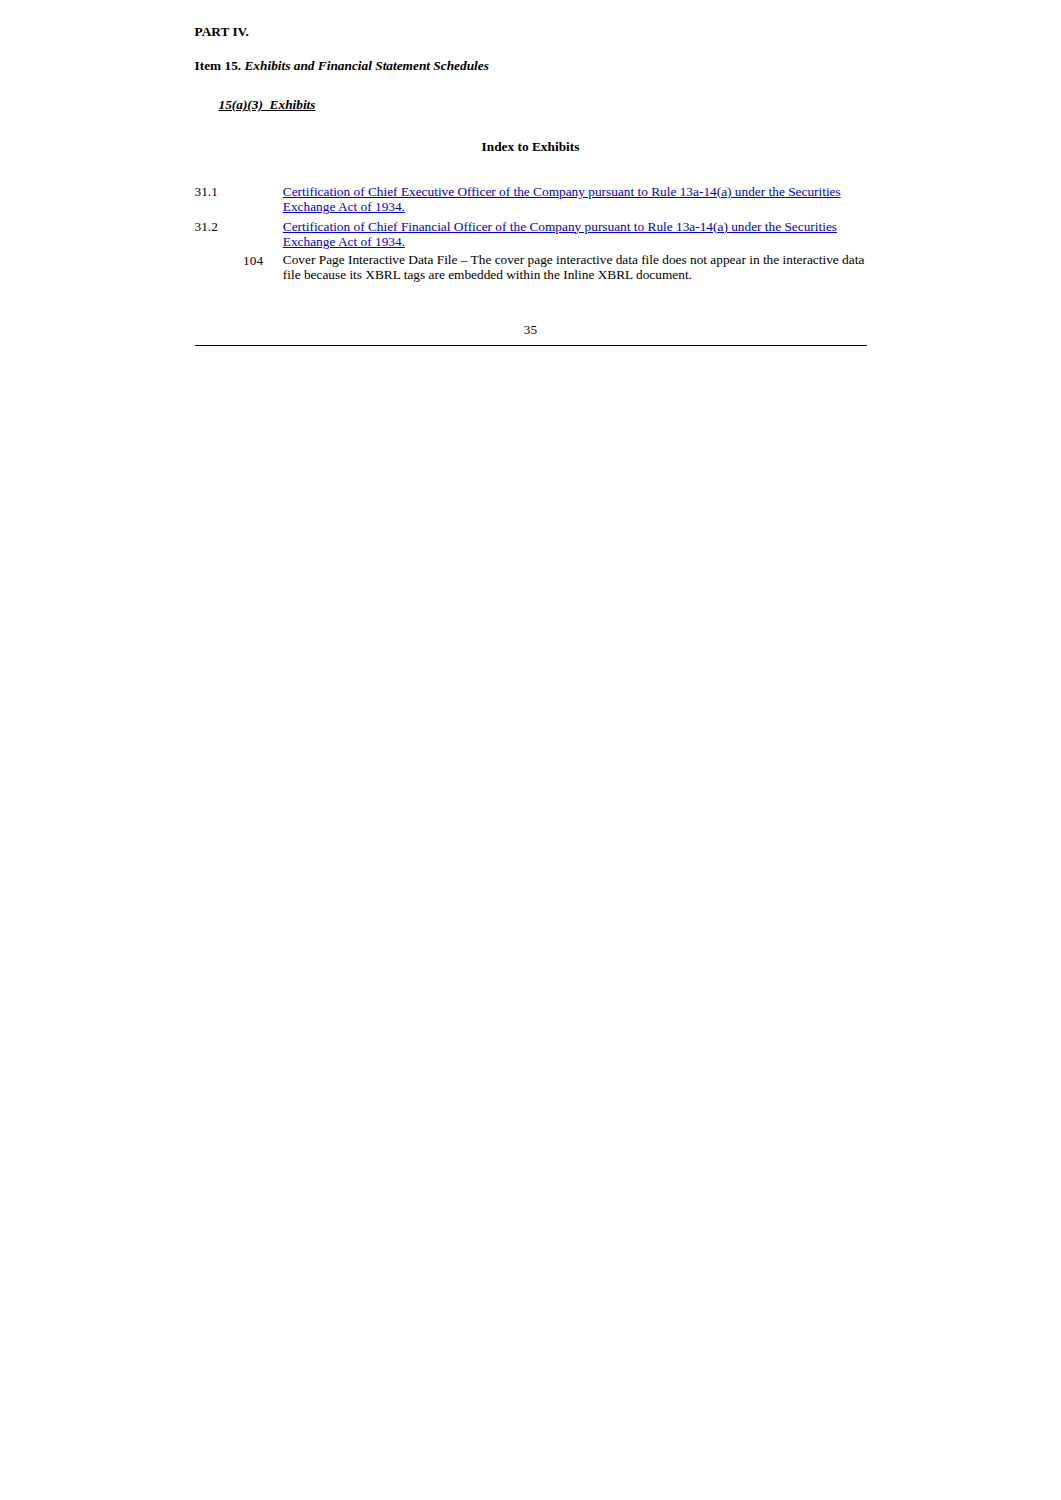PART IV.
Item 15. Exhibits and Financial Statement Schedules
15(a)(3) Exhibits
Index to Exhibits
| 31.1 | Certification of Chief Executive Officer of the Company pursuant to Rule 13a-14(a) under the Securities Exchange Act of 1934. |
| 31.2 | Certification of Chief Financial Officer of the Company pursuant to Rule 13a-14(a) under the Securities Exchange Act of 1934. |
| 104 | Cover Page Interactive Data File – The cover page interactive data file does not appear in the interactive data file because its XBRL tags are embedded within the Inline XBRL document. |
35